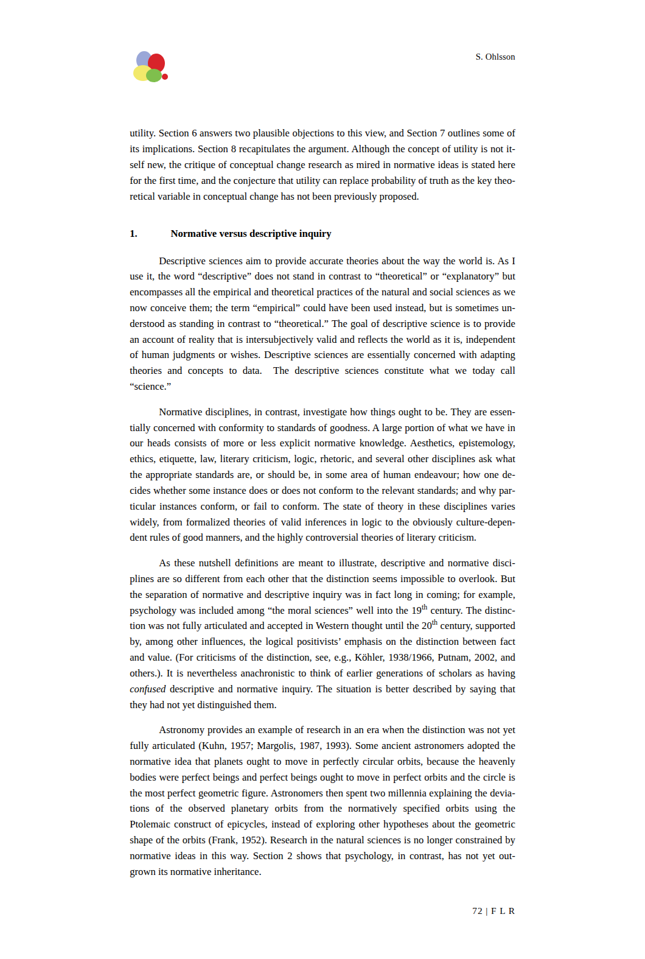S. Ohlsson
utility. Section 6 answers two plausible objections to this view, and Section 7 outlines some of its implications. Section 8 recapitulates the argument. Although the concept of utility is not itself new, the critique of conceptual change research as mired in normative ideas is stated here for the first time, and the conjecture that utility can replace probability of truth as the key theoretical variable in conceptual change has not been previously proposed.
1. Normative versus descriptive inquiry
Descriptive sciences aim to provide accurate theories about the way the world is. As I use it, the word “descriptive” does not stand in contrast to “theoretical” or “explanatory” but encompasses all the empirical and theoretical practices of the natural and social sciences as we now conceive them; the term “empirical” could have been used instead, but is sometimes understood as standing in contrast to “theoretical.” The goal of descriptive science is to provide an account of reality that is intersubjectively valid and reflects the world as it is, independent of human judgments or wishes. Descriptive sciences are essentially concerned with adapting theories and concepts to data. The descriptive sciences constitute what we today call “science.”
Normative disciplines, in contrast, investigate how things ought to be. They are essentially concerned with conformity to standards of goodness. A large portion of what we have in our heads consists of more or less explicit normative knowledge. Aesthetics, epistemology, ethics, etiquette, law, literary criticism, logic, rhetoric, and several other disciplines ask what the appropriate standards are, or should be, in some area of human endeavour; how one decides whether some instance does or does not conform to the relevant standards; and why particular instances conform, or fail to conform. The state of theory in these disciplines varies widely, from formalized theories of valid inferences in logic to the obviously culture-dependent rules of good manners, and the highly controversial theories of literary criticism.
As these nutshell definitions are meant to illustrate, descriptive and normative disciplines are so different from each other that the distinction seems impossible to overlook. But the separation of normative and descriptive inquiry was in fact long in coming; for example, psychology was included among “the moral sciences” well into the 19th century. The distinction was not fully articulated and accepted in Western thought until the 20th century, supported by, among other influences, the logical positivists’ emphasis on the distinction between fact and value. (For criticisms of the distinction, see, e.g., Köhler, 1938/1966, Putnam, 2002, and others.). It is nevertheless anachronistic to think of earlier generations of scholars as having confused descriptive and normative inquiry. The situation is better described by saying that they had not yet distinguished them.
Astronomy provides an example of research in an era when the distinction was not yet fully articulated (Kuhn, 1957; Margolis, 1987, 1993). Some ancient astronomers adopted the normative idea that planets ought to move in perfectly circular orbits, because the heavenly bodies were perfect beings and perfect beings ought to move in perfect orbits and the circle is the most perfect geometric figure. Astronomers then spent two millennia explaining the deviations of the observed planetary orbits from the normatively specified orbits using the Ptolemaic construct of epicycles, instead of exploring other hypotheses about the geometric shape of the orbits (Frank, 1952). Research in the natural sciences is no longer constrained by normative ideas in this way. Section 2 shows that psychology, in contrast, has not yet outgrown its normative inheritance.
72 | F L R